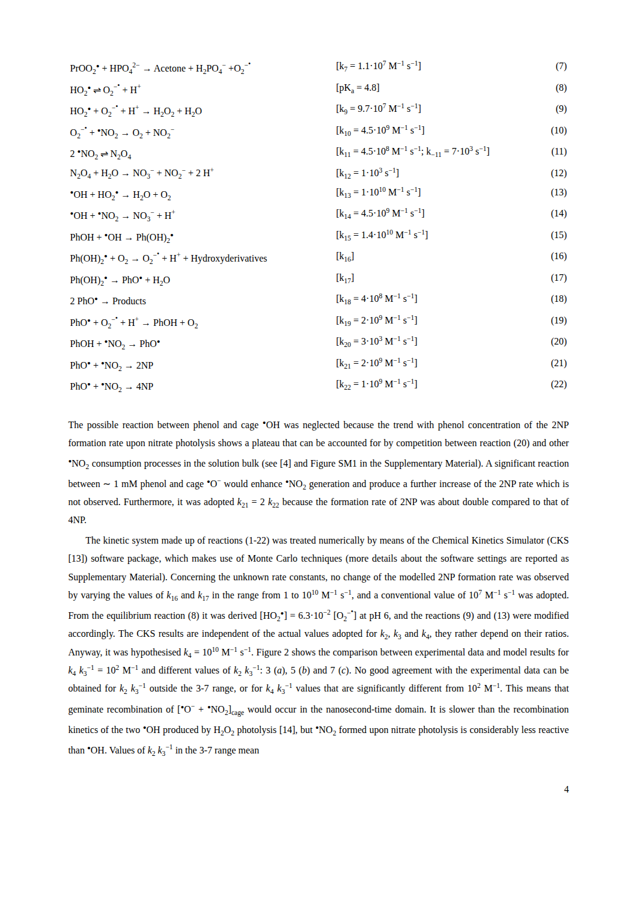| PrOO 2 • + HPO 4 2− → Acetone + H 2 PO 4 − +O 2 − • | [k 7 = 1.1·10 7 M −1 s −1 ] | (7) |
| HO 2 • ⇌ O 2 − • + H + | [pK a = 4.8] | (8) |
| HO 2 • + O 2 − • + H + → H 2 O 2 + H 2 O | [k 9 = 9.7·10 7 M −1 s −1 ] | (9) |
| O 2 − • + • NO 2 → O 2 + NO 2 − | [k 10 = 4.5·10 9 M −1 s −1 ] | (10) |
| 2 • NO 2 ⇌ N 2 O 4 | [k 11 = 4.5·10 8 M −1 s −1 ; k −11 = 7·10 3 s −1 ] | (11) |
| N 2 O 4 + H 2 O → NO 3 − + NO 2 − + 2 H + | [k 12 = 1·10 3 s −1 ] | (12) |
| • OH + HO 2 • → H 2 O + O 2 | [k 13 = 1·10 10 M −1 s −1 ] | (13) |
| • OH + • NO 2 → NO 3 − + H + | [k 14 = 4.5·10 9 M −1 s −1 ] | (14) |
| PhOH + • OH → Ph(OH) 2 • | [k 15 = 1.4·10 10 M −1 s −1 ] | (15) |
| Ph(OH) 2 • + O 2 → O 2 − • + H + + Hydroxyderivatives | [k 16 ] | (16) |
| Ph(OH) 2 • → PhO • + H 2 O | [k 17 ] | (17) |
| 2 PhO • → Products | [k 18 = 4·10 8 M −1 s −1 ] | (18) |
| PhO • + O 2 − • + H + → PhOH + O 2 | [k 19 = 2·10 9 M −1 s −1 ] | (19) |
| PhOH + • NO 2 → PhO • | [k 20 = 3·10 3 M −1 s −1 ] | (20) |
| PhO • + • NO 2 → 2NP | [k 21 = 2·10 9 M −1 s −1 ] | (21) |
| PhO • + • NO 2 → 4NP | [k 22 = 1·10 9 M −1 s −1 ] | (22) |
The possible reaction between phenol and cage •OH was neglected because the trend with phenol concentration of the 2NP formation rate upon nitrate photolysis shows a plateau that can be accounted for by competition between reaction (20) and other •NO2 consumption processes in the solution bulk (see [4] and Figure SM1 in the Supplementary Material). A significant reaction between ∼ 1 mM phenol and cage •O− would enhance •NO2 generation and produce a further increase of the 2NP rate which is not observed. Furthermore, it was adopted k21 = 2 k22 because the formation rate of 2NP was about double compared to that of 4NP.
The kinetic system made up of reactions (1-22) was treated numerically by means of the Chemical Kinetics Simulator (CKS [13]) software package, which makes use of Monte Carlo techniques (more details about the software settings are reported as Supplementary Material). Concerning the unknown rate constants, no change of the modelled 2NP formation rate was observed by varying the values of k16 and k17 in the range from 1 to 1010 M−1 s−1, and a conventional value of 107 M−1 s−1 was adopted. From the equilibrium reaction (8) it was derived [HO2•] = 6.3·10−2 [O2−•] at pH 6, and the reactions (9) and (13) were modified accordingly. The CKS results are independent of the actual values adopted for k2, k3 and k4, they rather depend on their ratios. Anyway, it was hypothesised k4 = 1010 M−1 s−1. Figure 2 shows the comparison between experimental data and model results for k4 k3−1 = 102 M−1 and different values of k2 k3−1: 3 (a), 5 (b) and 7 (c). No good agreement with the experimental data can be obtained for k2 k3−1 outside the 3-7 range, or for k4 k3−1 values that are significantly different from 102 M−1. This means that geminate recombination of [•O− + •NO2]cage would occur in the nanosecond-time domain. It is slower than the recombination kinetics of the two •OH produced by H2O2 photolysis [14], but •NO2 formed upon nitrate photolysis is considerably less reactive than •OH. Values of k2 k3−1 in the 3-7 range mean
4